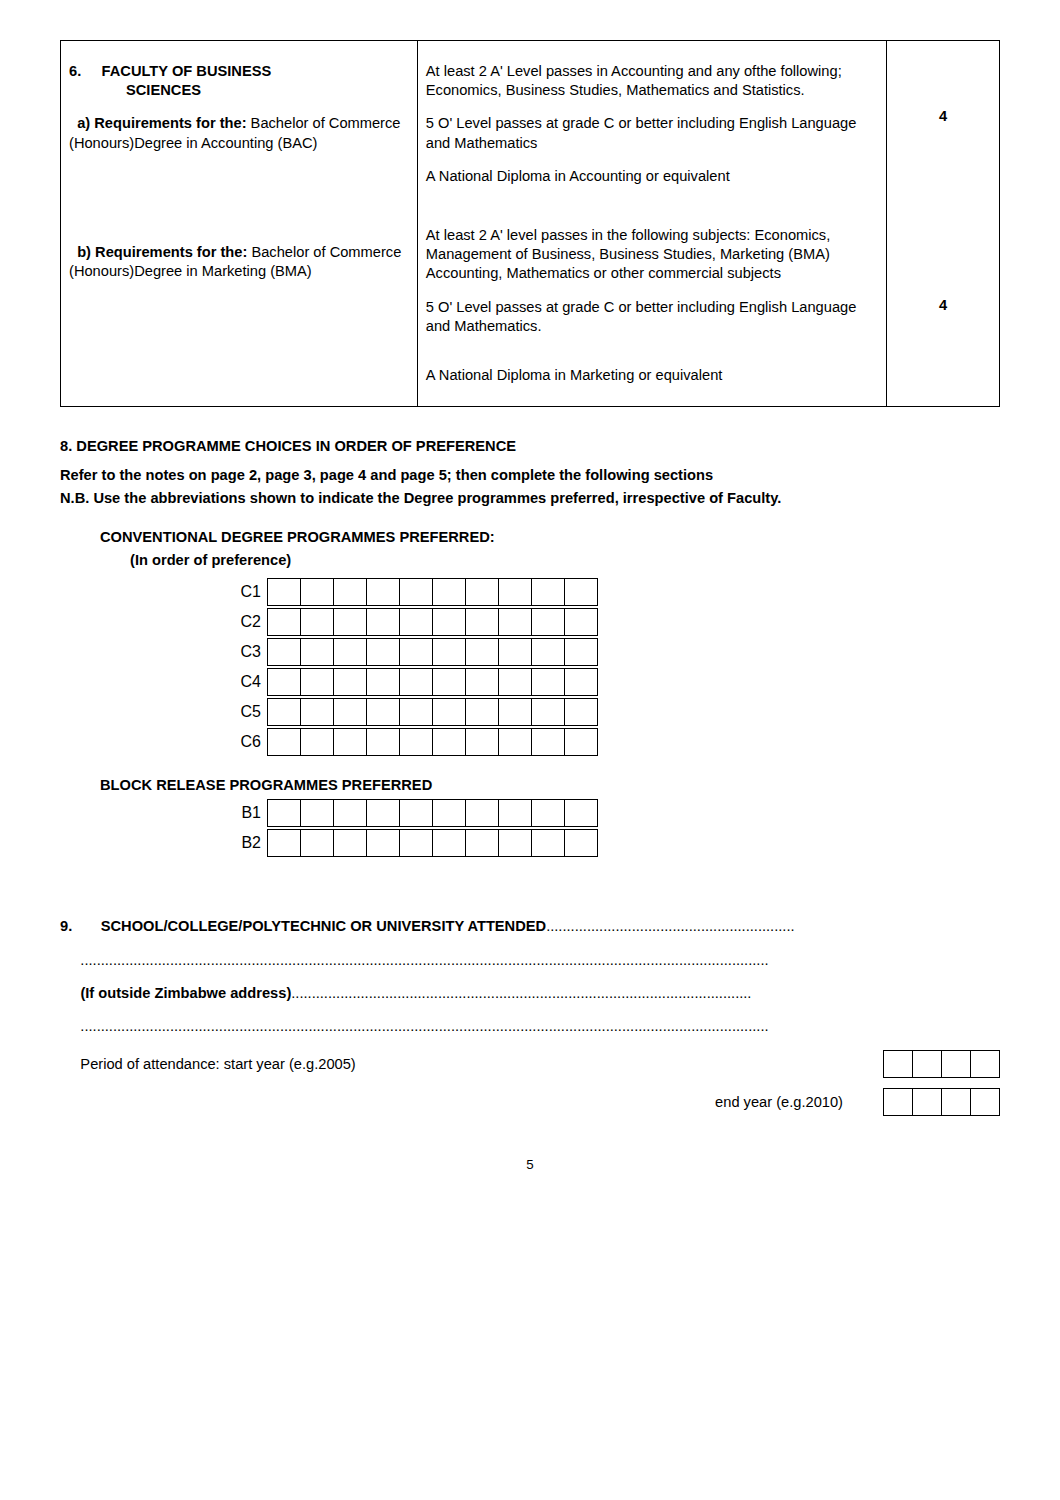| 6. FACULTY OF BUSINESS SCIENCES a) Requirements for the: Bachelor of Commerce (Honours)Degree in Accounting (BAC) b) Requirements for the: Bachelor of Commerce (Honours)Degree in Marketing (BMA) | At least 2 A' Level passes in Accounting and any ofthe following; Economics, Business Studies, Mathematics and Statistics. 5 O' Level passes at grade C or better including English Language and Mathematics A National Diploma in Accounting or equivalent At least 2 A' level passes in the following subjects: Economics, Management of Business, Business Studies, Marketing (BMA) Accounting, Mathematics or other commercial subjects 5 O' Level passes at grade C or better including English Language and Mathematics. A National Diploma in Marketing or equivalent | 4 4 |
8. DEGREE PROGRAMME CHOICES IN ORDER OF PREFERENCE
Refer to the notes on page 2, page 3, page 4 and page 5; then complete the following sections
N.B. Use the abbreviations shown to indicate the Degree programmes preferred, irrespective of Faculty.
CONVENTIONAL DEGREE PROGRAMMES PREFERRED:
(In order of preference)
| C1 | | | | | | | | | | |
| C2 | | | | | | | | | | |
| C3 | | | | | | | | | | |
| C4 | | | | | | | | | | |
| C5 | | | | | | | | | | |
| C6 | | | | | | | | | | |
BLOCK RELEASE PROGRAMMES PREFERRED
| B1 | | | | | | | | | | |
| B2 | | | | | | | | | | |
9. SCHOOL/COLLEGE/POLYTECHNIC OR UNIVERSITY ATTENDED.............................................................
.........................................................................................................................................................................
(If outside Zimbabwe address).................................................................................................................
.........................................................................................................................................................................
Period of attendance: start year (e.g.2005)
end year (e.g.2010)
5